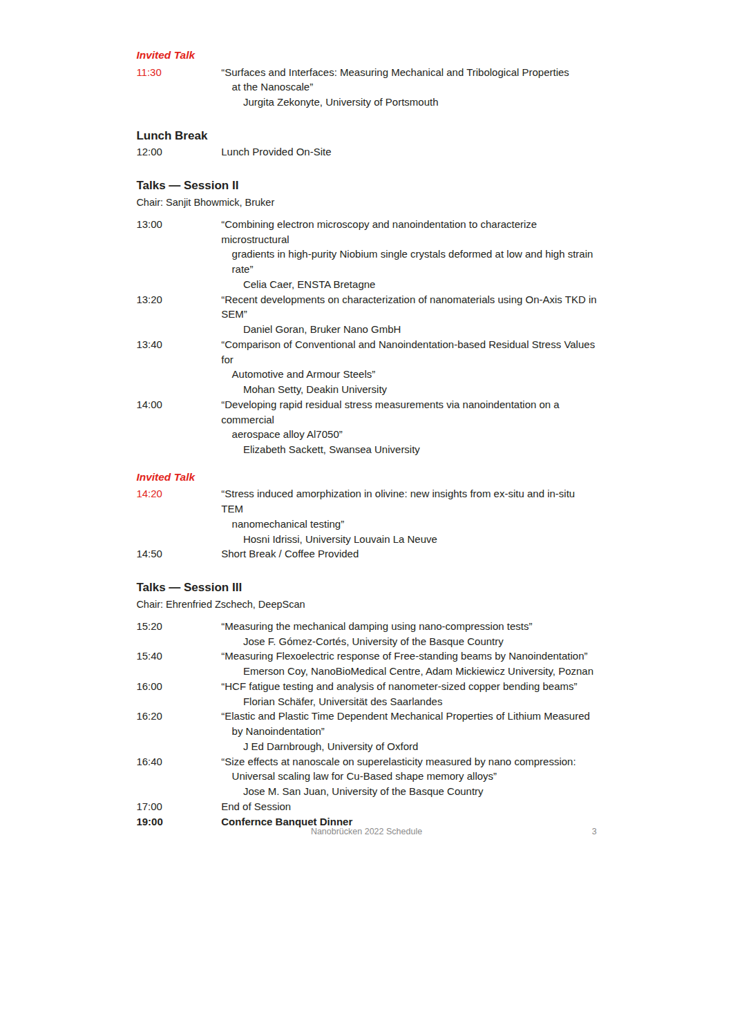Invited Talk
| 11:30 | “Surfaces and Interfaces: Measuring Mechanical and Tribological Properties at the Nanoscale” Jurgita Zekonyte, University of Portsmouth |
Lunch Break
| 12:00 | Lunch Provided On-Site |
Talks — Session II
Chair: Sanjit Bhowmick, Bruker
| 13:00 | “Combining electron microscopy and nanoindentation to characterize microstructural gradients in high-purity Niobium single crystals deformed at low and high strain rate” Celia Caer, ENSTA Bretagne |
| 13:20 | “Recent developments on characterization of nanomaterials using On-Axis TKD in SEM” Daniel Goran, Bruker Nano GmbH |
| 13:40 | “Comparison of Conventional and Nanoindentation-based Residual Stress Values for Automotive and Armour Steels” Mohan Setty, Deakin University |
| 14:00 | “Developing rapid residual stress measurements via nanoindentation on a commercial aerospace alloy Al7050” Elizabeth Sackett, Swansea University |
Invited Talk
| 14:20 | “Stress induced amorphization in olivine: new insights from ex-situ and in-situ TEM nanomechanical testing” Hosni Idrissi, University Louvain La Neuve |
| 14:50 | Short Break / Coffee Provided |
Talks — Session III
Chair: Ehrenfried Zschech, DeepScan
| 15:20 | “Measuring the mechanical damping using nano-compression tests” Jose F. Gómez-Cortés, University of the Basque Country |
| 15:40 | “Measuring Flexoelectric response of Free-standing beams by Nanoindentation” Emerson Coy, NanoBioMedical Centre, Adam Mickiewicz University, Poznan |
| 16:00 | “HCF fatigue testing and analysis of nanometer-sized copper bending beams” Florian Schäfer, Universität des Saarlandes |
| 16:20 | “Elastic and Plastic Time Dependent Mechanical Properties of Lithium Measured by Nanoindentation” J Ed Darnbrough, University of Oxford |
| 16:40 | “Size effects at nanoscale on superelasticity measured by nano compression: Universal scaling law for Cu-Based shape memory alloys” Jose M. San Juan, University of the Basque Country |
| 17:00 | End of Session |
| 19:00 | Confernce Banquet Dinner |
Nanobrücken 2022 Schedule
3